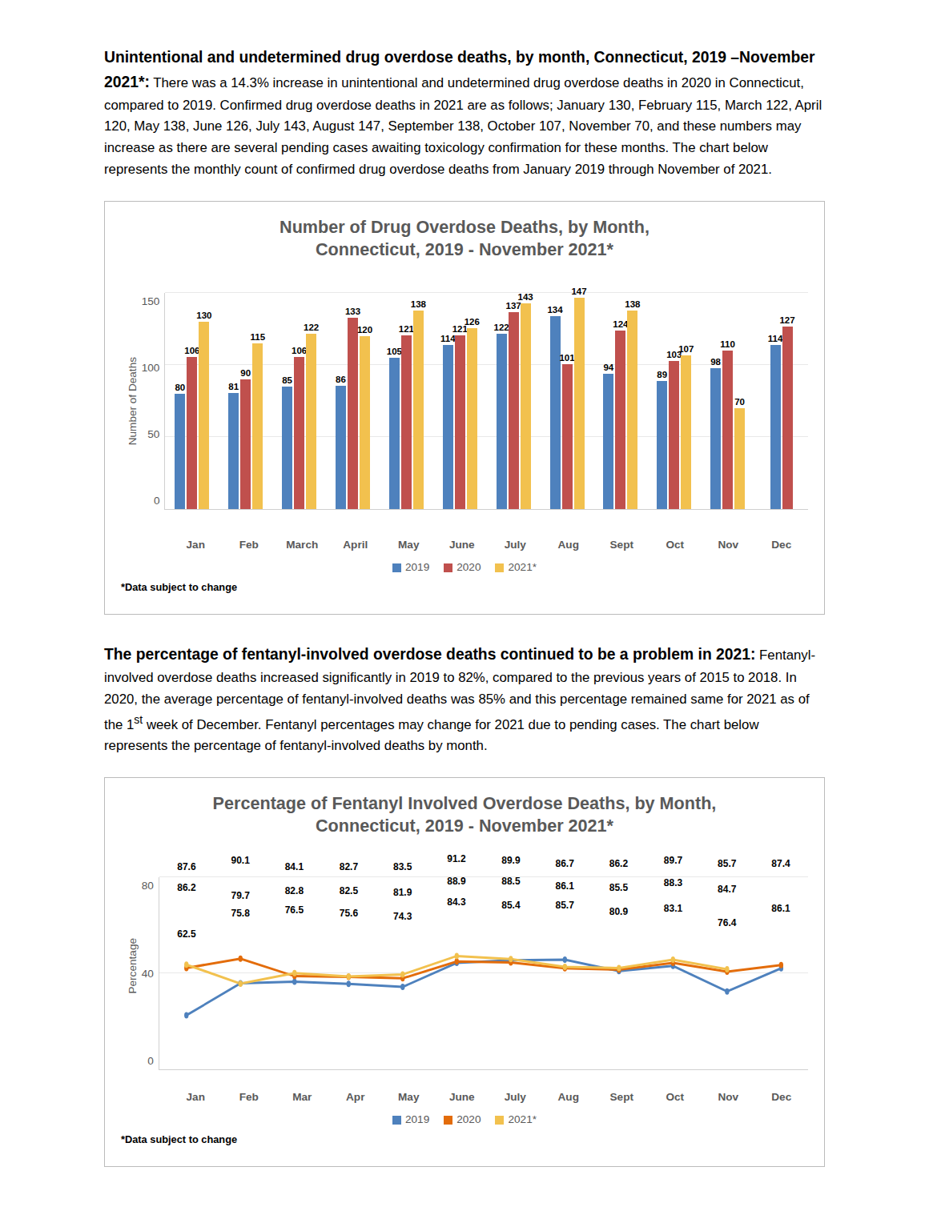Unintentional and undetermined drug overdose deaths, by month, Connecticut, 2019 –November 2021*: There was a 14.3% increase in unintentional and undetermined drug overdose deaths in 2020 in Connecticut, compared to 2019. Confirmed drug overdose deaths in 2021 are as follows; January 130, February 115, March 122, April 120, May 138, June 126, July 143, August 147, September 138, October 107, November 70, and these numbers may increase as there are several pending cases awaiting toxicology confirmation for these months. The chart below represents the monthly count of confirmed drug overdose deaths from January 2019 through November of 2021.
Number of Drug Overdose Deaths, by Month,
Connecticut, 2019 - November 2021*
Number of Deaths
150
100
50
0
80
106
130
81
90
115
85
106
122
86
133
120
105
121
138
114
121
126
122
137
143
134
101
147
94
124
138
89
103
107
98
110
70
114
127
Jan Feb March April May June July Aug Sept Oct Nov Dec
2019
2020
2021*
*Data subject to change
The percentage of fentanyl-involved overdose deaths continued to be a problem in 2021: Fentanyl-involved overdose deaths increased significantly in 2019 to 82%, compared to the previous years of 2015 to 2018. In 2020, the average percentage of fentanyl-involved deaths was 85% and this percentage remained same for 2021 as of the 1st week of December. Fentanyl percentages may change for 2021 due to pending cases. The chart below represents the percentage of fentanyl-involved deaths by month.
Percentage of Fentanyl Involved Overdose Deaths, by Month,
Connecticut, 2019 - November 2021*
Percentage
80
40
0
87.6 90.1 84.1 82.7 83.5 91.2 89.9 86.7 86.2 89.7 85.7 87.4 86.2 79.7 82.8 82.5 81.9 88.9 88.5 86.1 85.5 88.3 84.7 86.1 62.5 75.8 76.5 75.6 74.3 84.3 85.4 85.7 80.9 83.1 76.4
Jan Feb Mar Apr May June July Aug Sept Oct Nov Dec
2019
2020
2021*
*Data subject to change